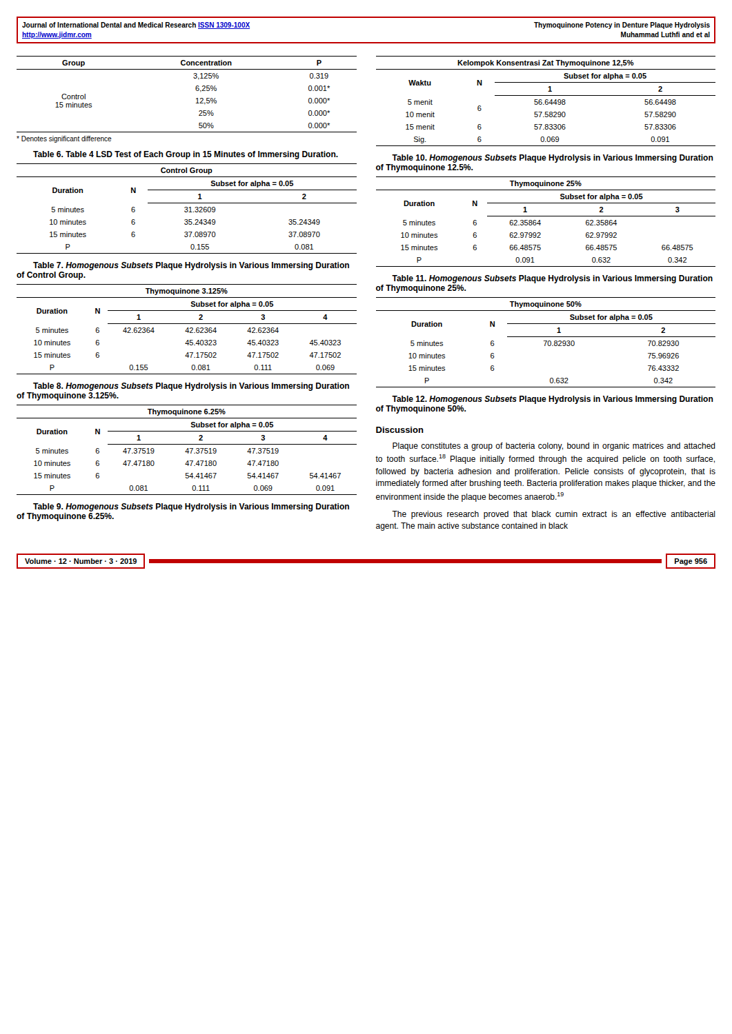Journal of International Dental and Medical Research ISSN 1309-100X
Thymoquinone Potency in Denture Plaque Hydrolysis
http://www.jidmr.com
Muhammad Luthfi and et al
| Group | Concentration | P |
| --- | --- | --- |
| Control 15 minutes | 3,125% | 0.319 |
| 6,25% | 0.001* |
| 12,5% | 0.000* |
| 25% | 0.000* |
| 50% | 0.000* |
* Denotes significant difference
Table 6. Table 4 LSD Test of Each Group in 15 Minutes of Immersing Duration.
| Control Group |
| --- |
| Duration | N | Subset for alpha = 0.05 |
| 1 | 2 |
| 5 minutes | 6 | 31.32609 | |
| 10 minutes | 6 | 35.24349 | 35.24349 |
| 15 minutes | 6 | 37.08970 | 37.08970 |
| P | | 0.155 | 0.081 |
Table 7. Homogenous Subsets Plaque Hydrolysis in Various Immersing Duration of Control Group.
| Thymoquinone 3.125% |
| --- |
| Duration | N | Subset for alpha = 0.05 |
| 1 | 2 | 3 | 4 |
| 5 minutes | 6 | 42.62364 | 42.62364 | 42.62364 | |
| 10 minutes | 6 | | 45.40323 | 45.40323 | 45.40323 |
| 15 minutes | 6 | | 47.17502 | 47.17502 | 47.17502 |
| P | | 0.155 | 0.081 | 0.111 | 0.069 |
Table 8. Homogenous Subsets Plaque Hydrolysis in Various Immersing Duration of Thymoquinone 3.125%.
| Thymoquinone 6.25% |
| --- |
| Duration | N | Subset for alpha = 0.05 |
| 1 | 2 | 3 | 4 |
| 5 minutes | 6 | 47.37519 | 47.37519 | 47.37519 | |
| 10 minutes | 6 | 47.47180 | 47.47180 | 47.47180 | |
| 15 minutes | 6 | | 54.41467 | 54.41467 | 54.41467 |
| P | | 0.081 | 0.111 | 0.069 | 0.091 |
Table 9. Homogenous Subsets Plaque Hydrolysis in Various Immersing Duration of Thymoquinone 6.25%.
| Kelompok Konsentrasi Zat Thymoquinone 12,5% |
| --- |
| Waktu | N | Subset for alpha = 0.05 |
| 1 | 2 |
| 5 menit | 6 | 56.64498 | 56.64498 |
| 10 menit | 57.58290 | 57.58290 |
| 15 menit | 6 | 57.83306 | 57.83306 |
| Sig. | 6 | 0.069 | 0.091 |
Table 10. Homogenous Subsets Plaque Hydrolysis in Various Immersing Duration of Thymoquinone 12.5%.
| Thymoquinone 25% |
| --- |
| Duration | N | Subset for alpha = 0.05 |
| 1 | 2 | 3 |
| 5 minutes | 6 | 62.35864 | 62.35864 | |
| 10 minutes | 6 | 62.97992 | 62.97992 | |
| 15 minutes | 6 | 66.48575 | 66.48575 | 66.48575 |
| P | | 0.091 | 0.632 | 0.342 |
Table 11. Homogenous Subsets Plaque Hydrolysis in Various Immersing Duration of Thymoquinone 25%.
| Thymoquinone 50% |
| --- |
| Duration | N | Subset for alpha = 0.05 |
| 1 | 2 |
| 5 minutes | 6 | 70.82930 | 70.82930 |
| 10 minutes | 6 | | 75.96926 |
| 15 minutes | 6 | | 76.43332 |
| P | | 0.632 | 0.342 |
Table 12. Homogenous Subsets Plaque Hydrolysis in Various Immersing Duration of Thymoquinone 50%.
Discussion
Plaque constitutes a group of bacteria colony, bound in organic matrices and attached to tooth surface.18 Plaque initially formed through the acquired pelicle on tooth surface, followed by bacteria adhesion and proliferation. Pelicle consists of glycoprotein, that is immediately formed after brushing teeth. Bacteria proliferation makes plaque thicker, and the environment inside the plaque becomes anaerob.19
The previous research proved that black cumin extract is an effective antibacterial agent. The main active substance contained in black
Volume · 12 · Number · 3 · 2019
Page 956